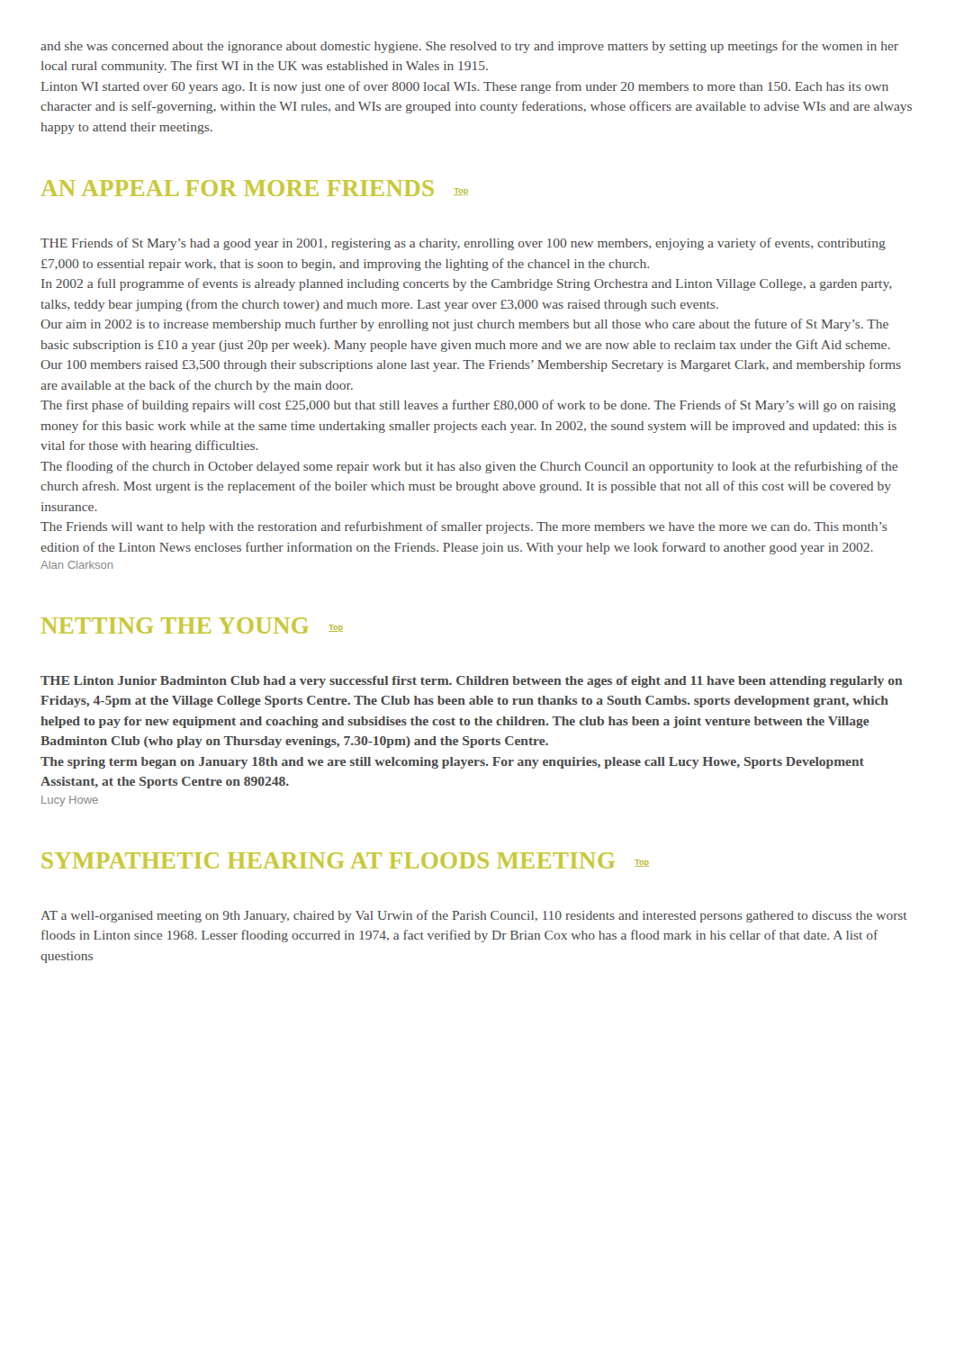and she was concerned about the ignorance about domestic hygiene. She resolved to try and improve matters by setting up meetings for the women in her local rural community. The first WI in the UK was established in Wales in 1915.
Linton WI started over 60 years ago. It is now just one of over 8000 local WIs. These range from under 20 members to more than 150. Each has its own character and is self-governing, within the WI rules, and WIs are grouped into county federations, whose officers are available to advise WIs and are always happy to attend their meetings.
AN APPEAL FOR MORE FRIENDS Top
THE Friends of St Mary’s had a good year in 2001, registering as a charity, enrolling over 100 new members, enjoying a variety of events, contributing £7,000 to essential repair work, that is soon to begin, and improving the lighting of the chancel in the church.
In 2002 a full programme of events is already planned including concerts by the Cambridge String Orchestra and Linton Village College, a garden party, talks, teddy bear jumping (from the church tower) and much more. Last year over £3,000 was raised through such events.
Our aim in 2002 is to increase membership much further by enrolling not just church members but all those who care about the future of St Mary’s. The basic subscription is £10 a year (just 20p per week). Many people have given much more and we are now able to reclaim tax under the Gift Aid scheme. Our 100 members raised £3,500 through their subscriptions alone last year. The Friends’ Membership Secretary is Margaret Clark, and membership forms are available at the back of the church by the main door.
The first phase of building repairs will cost £25,000 but that still leaves a further £80,000 of work to be done. The Friends of St Mary’s will go on raising money for this basic work while at the same time undertaking smaller projects each year. In 2002, the sound system will be improved and updated: this is vital for those with hearing difficulties.
The flooding of the church in October delayed some repair work but it has also given the Church Council an opportunity to look at the refurbishing of the church afresh. Most urgent is the replacement of the boiler which must be brought above ground. It is possible that not all of this cost will be covered by insurance.
The Friends will want to help with the restoration and refurbishment of smaller projects. The more members we have the more we can do. This month’s edition of the Linton News encloses further information on the Friends. Please join us. With your help we look forward to another good year in 2002.
Alan Clarkson
NETTING THE YOUNG Top
THE Linton Junior Badminton Club had a very successful first term. Children between the ages of eight and 11 have been attending regularly on Fridays, 4-5pm at the Village College Sports Centre. The Club has been able to run thanks to a South Cambs. sports development grant, which helped to pay for new equipment and coaching and subsidises the cost to the children. The club has been a joint venture between the Village Badminton Club (who play on Thursday evenings, 7.30-10pm) and the Sports Centre.
The spring term began on January 18th and we are still welcoming players. For any enquiries, please call Lucy Howe, Sports Development Assistant, at the Sports Centre on 890248.
Lucy Howe
SYMPATHETIC HEARING AT FLOODS MEETING Top
AT a well-organised meeting on 9th January, chaired by Val Urwin of the Parish Council, 110 residents and interested persons gathered to discuss the worst floods in Linton since 1968. Lesser flooding occurred in 1974, a fact verified by Dr Brian Cox who has a flood mark in his cellar of that date. A list of questions